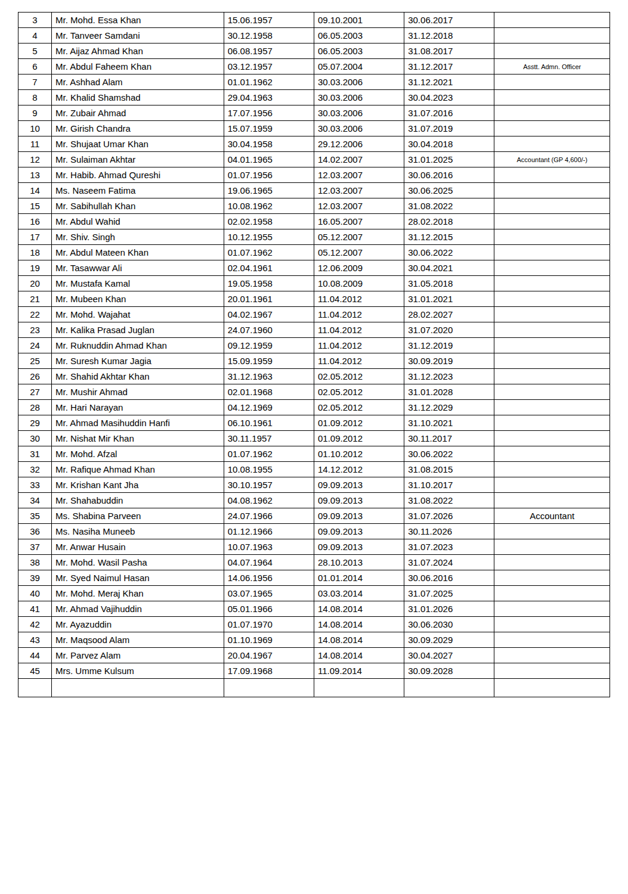| 3 | Mr. Mohd. Essa Khan | 15.06.1957 | 09.10.2001 | 30.06.2017 | |
| 4 | Mr. Tanveer Samdani | 30.12.1958 | 06.05.2003 | 31.12.2018 | |
| 5 | Mr. Aijaz Ahmad Khan | 06.08.1957 | 06.05.2003 | 31.08.2017 | |
| 6 | Mr. Abdul Faheem Khan | 03.12.1957 | 05.07.2004 | 31.12.2017 | Asstt. Admn. Officer |
| 7 | Mr. Ashhad Alam | 01.01.1962 | 30.03.2006 | 31.12.2021 | |
| 8 | Mr. Khalid Shamshad | 29.04.1963 | 30.03.2006 | 30.04.2023 | |
| 9 | Mr. Zubair Ahmad | 17.07.1956 | 30.03.2006 | 31.07.2016 | |
| 10 | Mr. Girish Chandra | 15.07.1959 | 30.03.2006 | 31.07.2019 | |
| 11 | Mr. Shujaat Umar Khan | 30.04.1958 | 29.12.2006 | 30.04.2018 | |
| 12 | Mr. Sulaiman Akhtar | 04.01.1965 | 14.02.2007 | 31.01.2025 | Accountant (GP 4,600/-) |
| 13 | Mr. Habib. Ahmad Qureshi | 01.07.1956 | 12.03.2007 | 30.06.2016 | |
| 14 | Ms. Naseem Fatima | 19.06.1965 | 12.03.2007 | 30.06.2025 | |
| 15 | Mr. Sabihullah Khan | 10.08.1962 | 12.03.2007 | 31.08.2022 | |
| 16 | Mr. Abdul Wahid | 02.02.1958 | 16.05.2007 | 28.02.2018 | |
| 17 | Mr. Shiv. Singh | 10.12.1955 | 05.12.2007 | 31.12.2015 | |
| 18 | Mr. Abdul Mateen Khan | 01.07.1962 | 05.12.2007 | 30.06.2022 | |
| 19 | Mr. Tasawwar Ali | 02.04.1961 | 12.06.2009 | 30.04.2021 | |
| 20 | Mr. Mustafa Kamal | 19.05.1958 | 10.08.2009 | 31.05.2018 | |
| 21 | Mr. Mubeen Khan | 20.01.1961 | 11.04.2012 | 31.01.2021 | |
| 22 | Mr. Mohd. Wajahat | 04.02.1967 | 11.04.2012 | 28.02.2027 | |
| 23 | Mr. Kalika Prasad Juglan | 24.07.1960 | 11.04.2012 | 31.07.2020 | |
| 24 | Mr. Ruknuddin Ahmad Khan | 09.12.1959 | 11.04.2012 | 31.12.2019 | |
| 25 | Mr. Suresh Kumar Jagia | 15.09.1959 | 11.04.2012 | 30.09.2019 | |
| 26 | Mr. Shahid Akhtar Khan | 31.12.1963 | 02.05.2012 | 31.12.2023 | |
| 27 | Mr. Mushir Ahmad | 02.01.1968 | 02.05.2012 | 31.01.2028 | |
| 28 | Mr. Hari Narayan | 04.12.1969 | 02.05.2012 | 31.12.2029 | |
| 29 | Mr. Ahmad Masihuddin Hanfi | 06.10.1961 | 01.09.2012 | 31.10.2021 | |
| 30 | Mr. Nishat Mir Khan | 30.11.1957 | 01.09.2012 | 30.11.2017 | |
| 31 | Mr. Mohd. Afzal | 01.07.1962 | 01.10.2012 | 30.06.2022 | |
| 32 | Mr. Rafique Ahmad Khan | 10.08.1955 | 14.12.2012 | 31.08.2015 | |
| 33 | Mr. Krishan Kant Jha | 30.10.1957 | 09.09.2013 | 31.10.2017 | |
| 34 | Mr. Shahabuddin | 04.08.1962 | 09.09.2013 | 31.08.2022 | |
| 35 | Ms. Shabina Parveen | 24.07.1966 | 09.09.2013 | 31.07.2026 | Accountant |
| 36 | Ms. Nasiha Muneeb | 01.12.1966 | 09.09.2013 | 30.11.2026 | |
| 37 | Mr. Anwar Husain | 10.07.1963 | 09.09.2013 | 31.07.2023 | |
| 38 | Mr. Mohd. Wasil Pasha | 04.07.1964 | 28.10.2013 | 31.07.2024 | |
| 39 | Mr. Syed Naimul Hasan | 14.06.1956 | 01.01.2014 | 30.06.2016 | |
| 40 | Mr. Mohd. Meraj Khan | 03.07.1965 | 03.03.2014 | 31.07.2025 | |
| 41 | Mr. Ahmad Vajihuddin | 05.01.1966 | 14.08.2014 | 31.01.2026 | |
| 42 | Mr. Ayazuddin | 01.07.1970 | 14.08.2014 | 30.06.2030 | |
| 43 | Mr. Maqsood Alam | 01.10.1969 | 14.08.2014 | 30.09.2029 | |
| 44 | Mr. Parvez Alam | 20.04.1967 | 14.08.2014 | 30.04.2027 | |
| 45 | Mrs. Umme Kulsum | 17.09.1968 | 11.09.2014 | 30.09.2028 | |